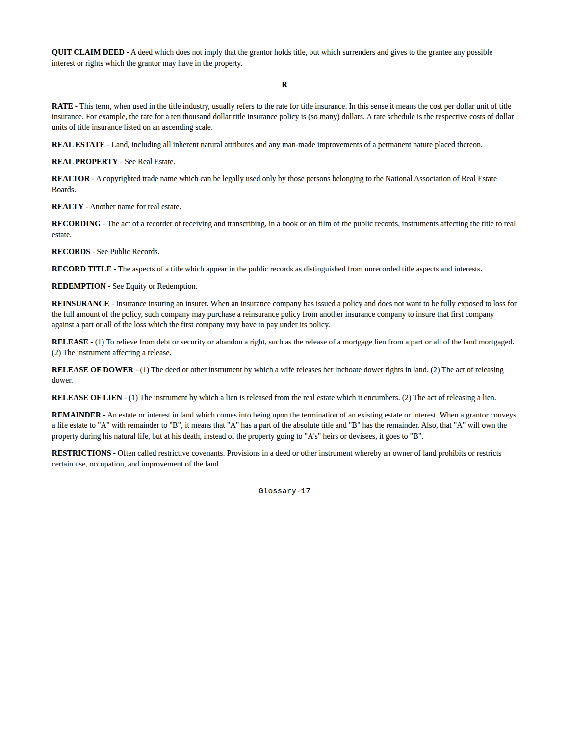QUIT CLAIM DEED - A deed which does not imply that the grantor holds title, but which surrenders and gives to the grantee any possible interest or rights which the grantor may have in the property.
R
RATE - This term, when used in the title industry, usually refers to the rate for title insurance. In this sense it means the cost per dollar unit of title insurance. For example, the rate for a ten thousand dollar title insurance policy is (so many) dollars. A rate schedule is the respective costs of dollar units of title insurance listed on an ascending scale.
REAL ESTATE - Land, including all inherent natural attributes and any man-made improvements of a permanent nature placed thereon.
REAL PROPERTY - See Real Estate.
REALTOR - A copyrighted trade name which can be legally used only by those persons belonging to the National Association of Real Estate Boards.
REALTY - Another name for real estate.
RECORDING - The act of a recorder of receiving and transcribing, in a book or on film of the public records, instruments affecting the title to real estate.
RECORDS - See Public Records.
RECORD TITLE - The aspects of a title which appear in the public records as distinguished from unrecorded title aspects and interests.
REDEMPTION - See Equity or Redemption.
REINSURANCE - Insurance insuring an insurer. When an insurance company has issued a policy and does not want to be fully exposed to loss for the full amount of the policy, such company may purchase a reinsurance policy from another insurance company to insure that first company against a part or all of the loss which the first company may have to pay under its policy.
RELEASE - (1) To relieve from debt or security or abandon a right, such as the release of a mortgage lien from a part or all of the land mortgaged. (2) The instrument affecting a release.
RELEASE OF DOWER - (1) The deed or other instrument by which a wife releases her inchoate dower rights in land. (2) The act of releasing dower.
RELEASE OF LIEN - (1) The instrument by which a lien is released from the real estate which it encumbers. (2) The act of releasing a lien.
REMAINDER - An estate or interest in land which comes into being upon the termination of an existing estate or interest. When a grantor conveys a life estate to "A" with remainder to "B", it means that "A" has a part of the absolute title and "B" has the remainder. Also, that "A" will own the property during his natural life, but at his death, instead of the property going to "A's" heirs or devisees, it goes to "B".
RESTRICTIONS - Often called restrictive covenants. Provisions in a deed or other instrument whereby an owner of land prohibits or restricts certain use, occupation, and improvement of the land.
Glossary-17